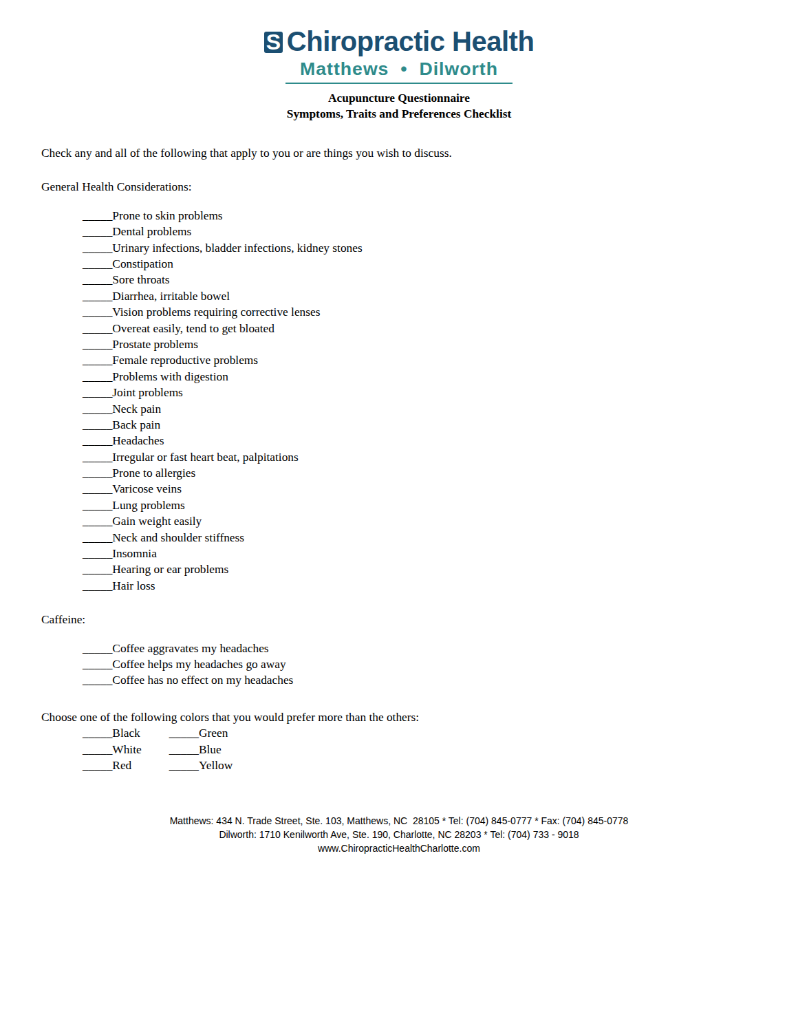SChiropractic Health
Matthews • Dilworth
Acupuncture Questionnaire Symptoms, Traits and Preferences Checklist
Check any and all of the following that apply to you or are things you wish to discuss.
General Health Considerations:
_____Prone to skin problems
_____Dental problems
_____Urinary infections, bladder infections, kidney stones
_____Constipation
_____Sore throats
_____Diarrhea, irritable bowel
_____Vision problems requiring corrective lenses
_____Overeat easily, tend to get bloated
_____Prostate problems
_____Female reproductive problems
_____Problems with digestion
_____Joint problems
_____Neck pain
_____Back pain
_____Headaches
_____Irregular or fast heart beat, palpitations
_____Prone to allergies
_____Varicose veins
_____Lung problems
_____Gain weight easily
_____Neck and shoulder stiffness
_____Insomnia
_____Hearing or ear problems
_____Hair loss
Caffeine:
_____Coffee aggravates my headaches
_____Coffee helps my headaches go away
_____Coffee has no effect on my headaches
Choose one of the following colors that you would prefer more than the others:
| _____ Black | _____ Green |
| _____ White | _____ Blue |
| _____ Red | _____ Yellow |
Matthews: 434 N. Trade Street, Ste. 103, Matthews, NC 28105 * Tel: (704) 845-0777 * Fax: (704) 845-0778
Dilworth: 1710 Kenilworth Ave, Ste. 190, Charlotte, NC 28203 * Tel: (704) 733 - 9018
www.ChiropracticHealthCharlotte.com